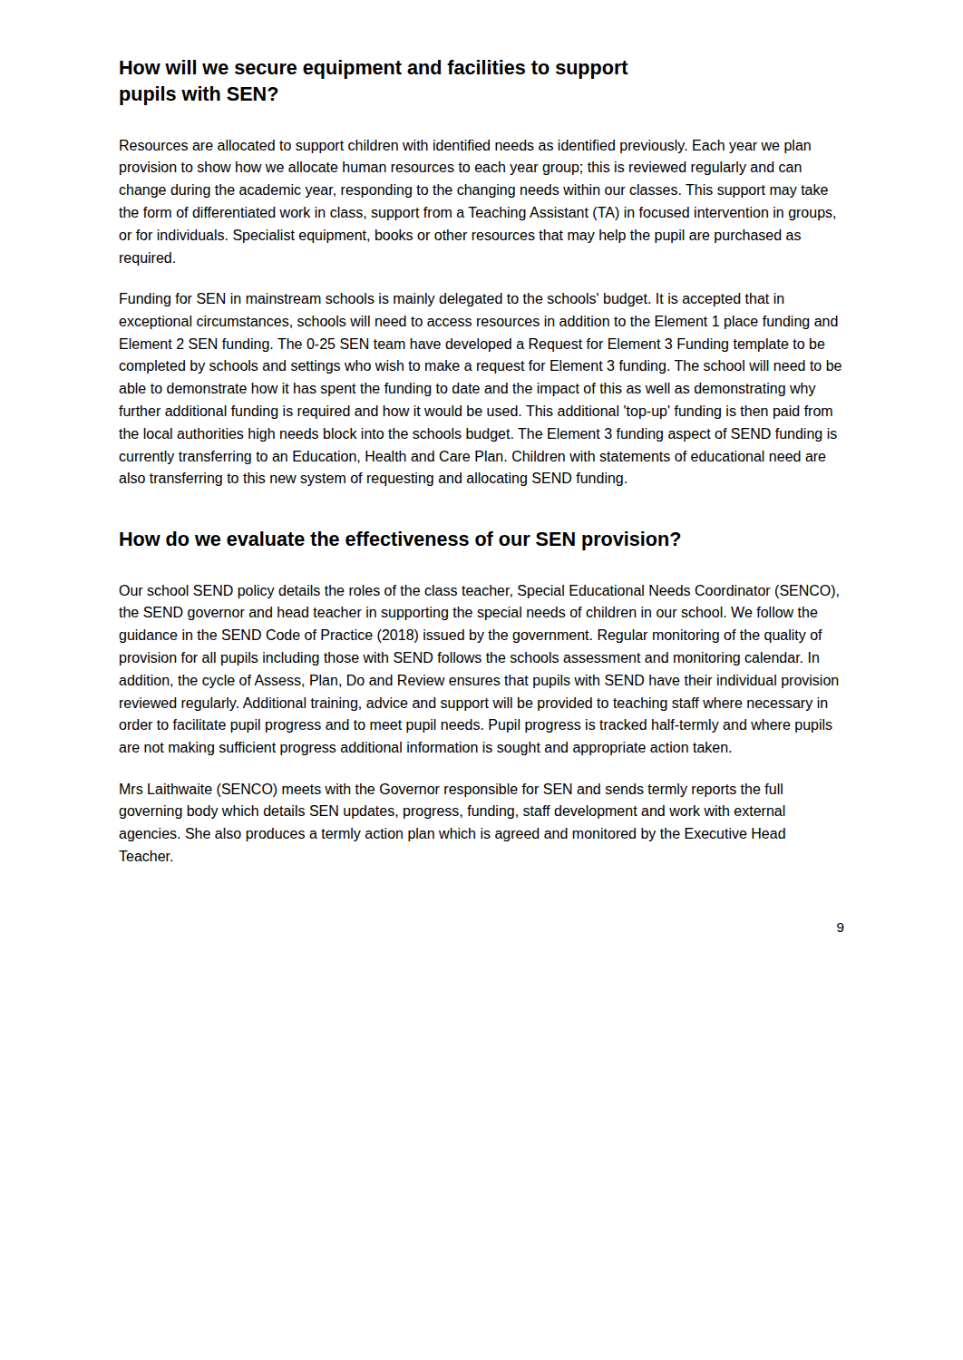How will we secure equipment and facilities to support
pupils with SEN?
Resources are allocated to support children with identified needs as identified previously. Each year we plan provision to show how we allocate human resources to each year group; this is reviewed regularly and can change during the academic year, responding to the changing needs within our classes. This support may take the form of differentiated work in class, support from a Teaching Assistant (TA) in focused intervention in groups, or for individuals. Specialist equipment, books or other resources that may help the pupil are purchased as required.
Funding for SEN in mainstream schools is mainly delegated to the schools' budget. It is accepted that in exceptional circumstances, schools will need to access resources in addition to the Element 1 place funding and Element 2 SEN funding. The 0-25 SEN team have developed a Request for Element 3 Funding template to be completed by schools and settings who wish to make a request for Element 3 funding. The school will need to be able to demonstrate how it has spent the funding to date and the impact of this as well as demonstrating why further additional funding is required and how it would be used. This additional 'top-up' funding is then paid from the local authorities high needs block into the schools budget. The Element 3 funding aspect of SEND funding is currently transferring to an Education, Health and Care Plan. Children with statements of educational need are also transferring to this new system of requesting and allocating SEND funding.
How do we evaluate the effectiveness of our SEN provision?
Our school SEND policy details the roles of the class teacher, Special Educational Needs Coordinator (SENCO), the SEND governor and head teacher in supporting the special needs of children in our school. We follow the guidance in the SEND Code of Practice (2018) issued by the government. Regular monitoring of the quality of provision for all pupils including those with SEND follows the schools assessment and monitoring calendar. In addition, the cycle of Assess, Plan, Do and Review ensures that pupils with SEND have their individual provision reviewed regularly. Additional training, advice and support will be provided to teaching staff where necessary in order to facilitate pupil progress and to meet pupil needs. Pupil progress is tracked half-termly and where pupils are not making sufficient progress additional information is sought and appropriate action taken.
Mrs Laithwaite (SENCO) meets with the Governor responsible for SEN and sends termly reports the full governing body which details SEN updates, progress, funding, staff development and work with external agencies. She also produces a termly action plan which is agreed and monitored by the Executive Head Teacher.
9